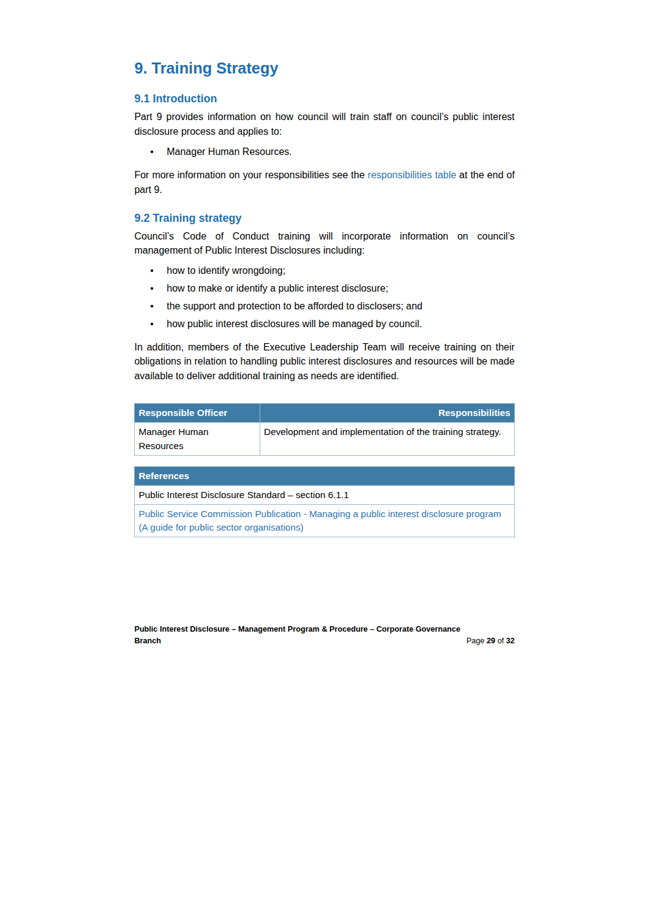9. Training Strategy
9.1 Introduction
Part 9 provides information on how council will train staff on council’s public interest disclosure process and applies to:
Manager Human Resources.
For more information on your responsibilities see the responsibilities table at the end of part 9.
9.2 Training strategy
Council’s Code of Conduct training will incorporate information on council’s management of Public Interest Disclosures including:
how to identify wrongdoing;
how to make or identify a public interest disclosure;
the support and protection to be afforded to disclosers; and
how public interest disclosures will be managed by council.
In addition, members of the Executive Leadership Team will receive training on their obligations in relation to handling public interest disclosures and resources will be made available to deliver additional training as needs are identified.
| Responsible Officer | Responsibilities |
| --- | --- |
| Manager Human Resources | Development and implementation of the training strategy. |
| References |
| --- |
| Public Interest Disclosure Standard – section 6.1.1 |
| Public Service Commission Publication - Managing a public interest disclosure program (A guide for public sector organisations) |
Public Interest Disclosure – Management Program & Procedure – Corporate Governance Branch
Page 29 of 32